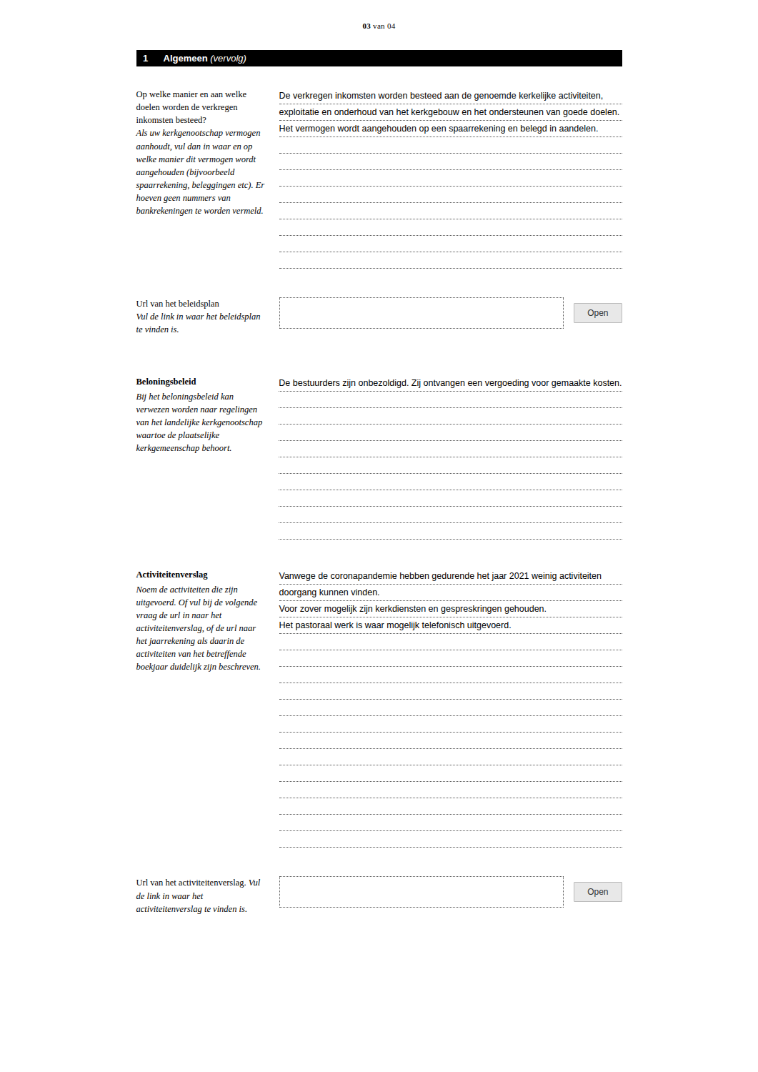03 van 04
1
Algemeen (vervolg)
Op welke manier en aan welke doelen worden de verkregen inkomsten besteed?
Als uw kerkgenootschap vermogen aanhoudt, vul dan in waar en op welke manier dit vermogen wordt aangehouden (bijvoorbeeld spaarrekening, beleggingen etc). Er hoeven geen nummers van bankrekeningen te worden vermeld.
De verkregen inkomsten worden besteed aan de genoemde kerkelijke activiteiten,
exploitatie en onderhoud van het kerkgebouw en het ondersteunen van goede doelen.
Het vermogen wordt aangehouden op een spaarrekening en belegd in aandelen.
Url van het beleidsplan
Vul de link in waar het beleidsplan te vinden is.
Open
Beloningsbeleid Bij het beloningsbeleid kan verwezen worden naar regelingen van het landelijke kerkgenootschap waartoe de plaatselijke kerkgemeenschap behoort.
De bestuurders zijn onbezoldigd. Zij ontvangen een vergoeding voor gemaakte kosten.
Activiteitenverslag Noem de activiteiten die zijn uitgevoerd. Of vul bij de volgende vraag de url in naar het activiteitenverslag, of de url naar het jaarrekening als daarin de activiteiten van het betreffende boekjaar duidelijk zijn beschreven.
Vanwege de coronapandemie hebben gedurende het jaar 2021 weinig activiteiten
doorgang kunnen vinden.
Voor zover mogelijk zijn kerkdiensten en gespreskringen gehouden.
Het pastoraal werk is waar mogelijk telefonisch uitgevoerd.
Url van het activiteitenverslag. Vul de link in waar het activiteitenverslag te vinden is.
Open